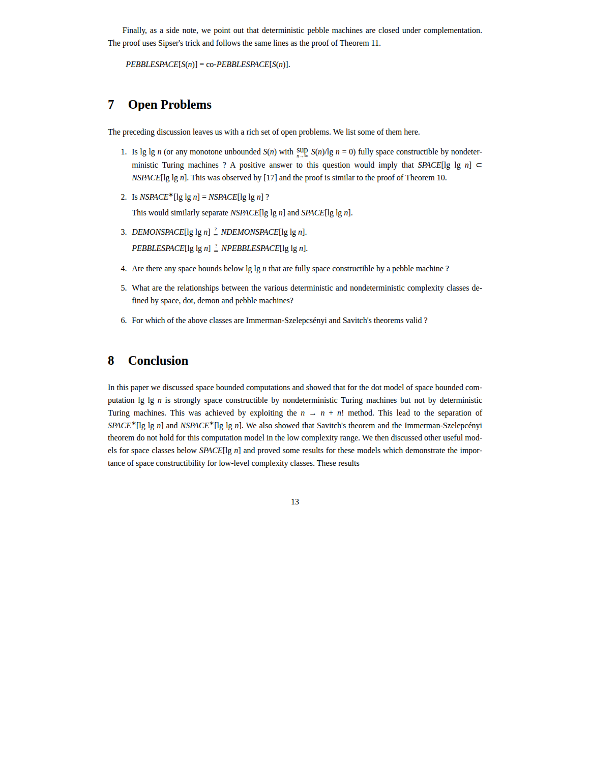Finally, as a side note, we point out that deterministic pebble machines are closed under complementation. The proof uses Sipser's trick and follows the same lines as the proof of Theorem 11.
PEBBLESPACE[S(n)] = co-PEBBLESPACE[S(n)].
7 Open Problems
The preceding discussion leaves us with a rich set of open problems. We list some of them here.
Is lg lg n (or any monotone unbounded S(n) with sup n→∞ S(n)/lg n = 0) fully space constructible by nondeterministic Turing machines ? A positive answer to this question would imply that SPACE[lg lg n] ⊂ NSPACE[lg lg n]. This was observed by [17] and the proof is similar to the proof of Theorem 10.
Is NSPACE∗[lg lg n] = NSPACE[lg lg n] ?
This would similarly separate NSPACE[lg lg n] and SPACE[lg lg n].
DEMONSPACE[lg lg n] ?= NDEMONSPACE[lg lg n].
PEBBLESPACE[lg lg n] ?= NPEBBLESPACE[lg lg n].
Are there any space bounds below lg lg n that are fully space constructible by a pebble machine ?
What are the relationships between the various deterministic and nondeterministic complexity classes defined by space, dot, demon and pebble machines?
For which of the above classes are Immerman-Szelepcsényi and Savitch's theorems valid ?
8 Conclusion
In this paper we discussed space bounded computations and showed that for the dot model of space bounded computation lg lg n is strongly space constructible by nondeterministic Turing machines but not by deterministic Turing machines. This was achieved by exploiting the n → n + n! method. This lead to the separation of SPACE∗[lg lg n] and NSPACE∗[lg lg n]. We also showed that Savitch's theorem and the Immerman-Szelepcényi theorem do not hold for this computation model in the low complexity range. We then discussed other useful models for space classes below SPACE[lg n] and proved some results for these models which demonstrate the importance of space constructibility for low-level complexity classes. These results
13